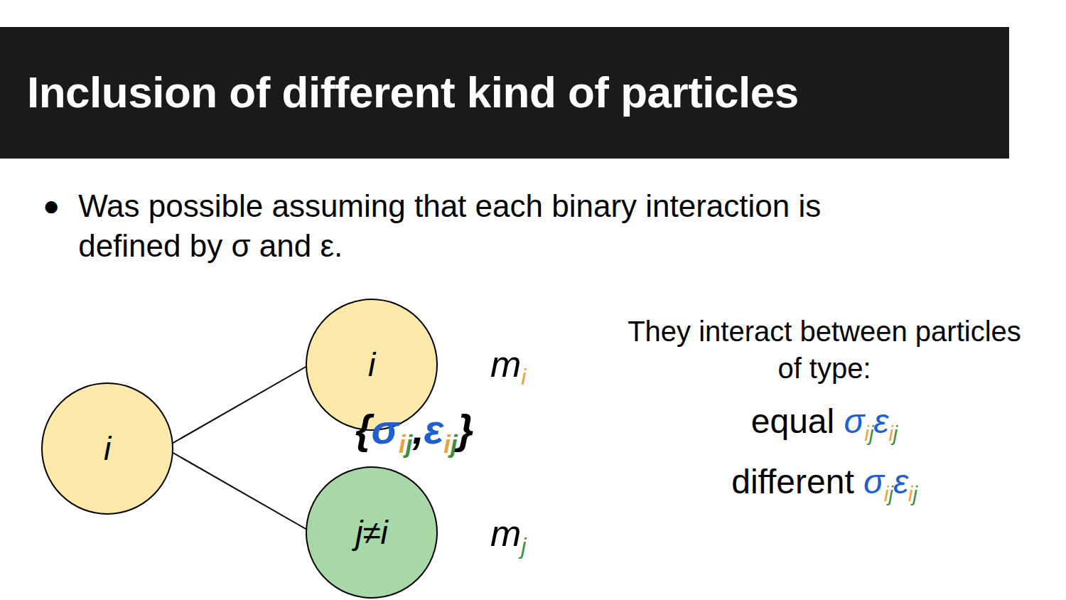Inclusion of different kind of particles
● Was possible assuming that each binary interaction is defined by σ and ε.
i
i
j≠i
mi
mj
{σij, εij}
They interact between particles of type:
equal σijεij
different σijεij